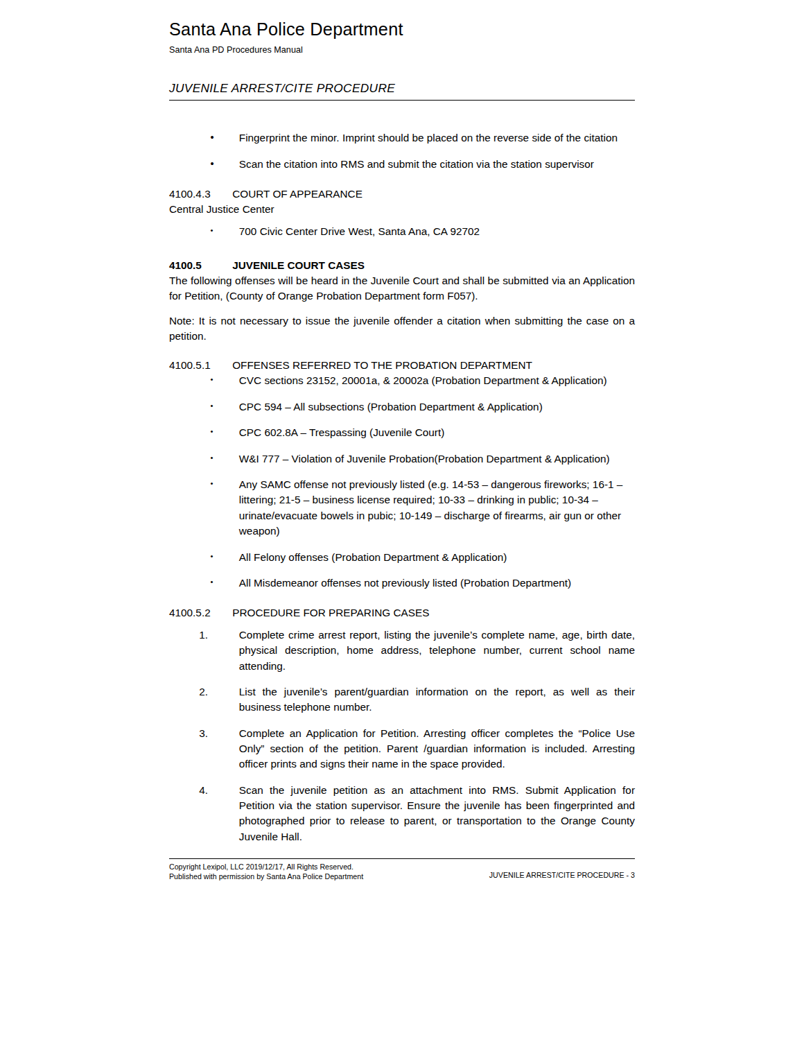Santa Ana Police Department
Santa Ana PD Procedures Manual
JUVENILE ARREST/CITE PROCEDURE
Fingerprint the minor. Imprint should be placed on the reverse side of the citation
Scan the citation into RMS and submit the citation via the station supervisor
4100.4.3 COURT OF APPEARANCE
Central Justice Center
700 Civic Center Drive West, Santa Ana, CA 92702
4100.5 JUVENILE COURT CASES
The following offenses will be heard in the Juvenile Court and shall be submitted via an Application for Petition, (County of Orange Probation Department form F057).
Note: It is not necessary to issue the juvenile offender a citation when submitting the case on a petition.
4100.5.1 OFFENSES REFERRED TO THE PROBATION DEPARTMENT
CVC sections 23152, 20001a, & 20002a (Probation Department & Application)
CPC 594 – All subsections (Probation Department & Application)
CPC 602.8A – Trespassing (Juvenile Court)
W&I 777 – Violation of Juvenile Probation(Probation Department & Application)
Any SAMC offense not previously listed (e.g. 14-53 – dangerous fireworks; 16-1 – littering; 21-5 – business license required; 10-33 – drinking in public; 10-34 – urinate/evacuate bowels in pubic; 10-149 – discharge of firearms, air gun or other weapon)
All Felony offenses (Probation Department & Application)
All Misdemeanor offenses not previously listed (Probation Department)
4100.5.2 PROCEDURE FOR PREPARING CASES
Complete crime arrest report, listing the juvenile’s complete name, age, birth date, physical description, home address, telephone number, current school name attending.
List the juvenile’s parent/guardian information on the report, as well as their business telephone number.
Complete an Application for Petition. Arresting officer completes the “Police Use Only” section of the petition. Parent /guardian information is included. Arresting officer prints and signs their name in the space provided.
Scan the juvenile petition as an attachment into RMS. Submit Application for Petition via the station supervisor. Ensure the juvenile has been fingerprinted and photographed prior to release to parent, or transportation to the Orange County Juvenile Hall.
Copyright Lexipol, LLC 2019/12/17, All Rights Reserved.
Published with permission by Santa Ana Police Department
JUVENILE ARREST/CITE PROCEDURE - 3